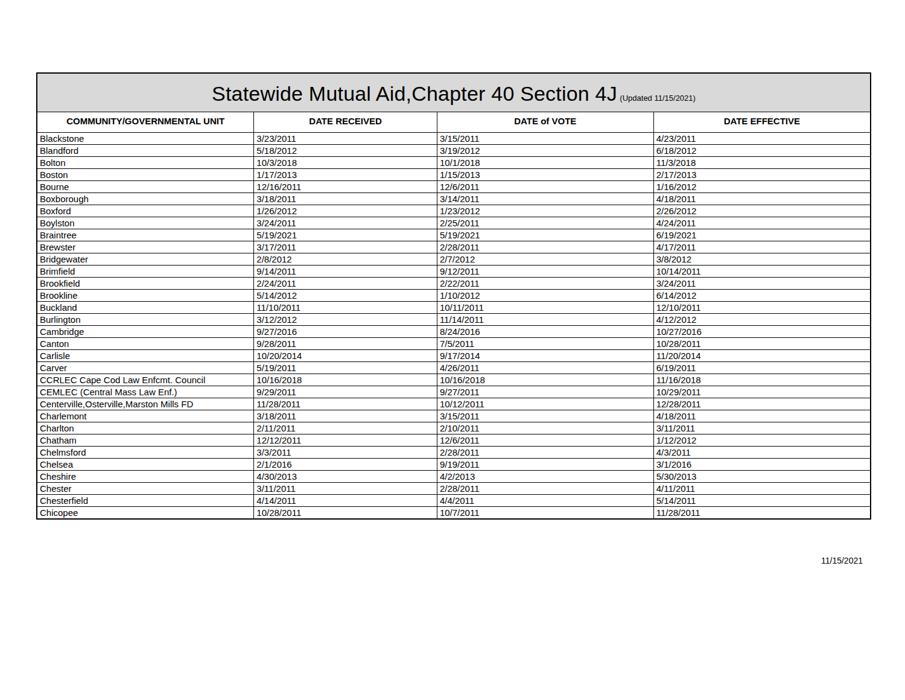Statewide Mutual Aid,Chapter 40 Section 4J
(Updated 11/15/2021)
| COMMUNITY/GOVERNMENTAL UNIT | DATE RECEIVED | DATE of VOTE | DATE EFFECTIVE |
| --- | --- | --- | --- |
| Blackstone | 3/23/2011 | 3/15/2011 | 4/23/2011 |
| Blandford | 5/18/2012 | 3/19/2012 | 6/18/2012 |
| Bolton | 10/3/2018 | 10/1/2018 | 11/3/2018 |
| Boston | 1/17/2013 | 1/15/2013 | 2/17/2013 |
| Bourne | 12/16/2011 | 12/6/2011 | 1/16/2012 |
| Boxborough | 3/18/2011 | 3/14/2011 | 4/18/2011 |
| Boxford | 1/26/2012 | 1/23/2012 | 2/26/2012 |
| Boylston | 3/24/2011 | 2/25/2011 | 4/24/2011 |
| Braintree | 5/19/2021 | 5/19/2021 | 6/19/2021 |
| Brewster | 3/17/2011 | 2/28/2011 | 4/17/2011 |
| Bridgewater | 2/8/2012 | 2/7/2012 | 3/8/2012 |
| Brimfield | 9/14/2011 | 9/12/2011 | 10/14/2011 |
| Brookfield | 2/24/2011 | 2/22/2011 | 3/24/2011 |
| Brookline | 5/14/2012 | 1/10/2012 | 6/14/2012 |
| Buckland | 11/10/2011 | 10/11/2011 | 12/10/2011 |
| Burlington | 3/12/2012 | 11/14/2011 | 4/12/2012 |
| Cambridge | 9/27/2016 | 8/24/2016 | 10/27/2016 |
| Canton | 9/28/2011 | 7/5/2011 | 10/28/2011 |
| Carlisle | 10/20/2014 | 9/17/2014 | 11/20/2014 |
| Carver | 5/19/2011 | 4/26/2011 | 6/19/2011 |
| CCRLEC Cape Cod Law Enfcmt. Council | 10/16/2018 | 10/16/2018 | 11/16/2018 |
| CEMLEC (Central Mass Law Enf.) | 9/29/2011 | 9/27/2011 | 10/29/2011 |
| Centerville,Osterville,Marston Mills FD | 11/28/2011 | 10/12/2011 | 12/28/2011 |
| Charlemont | 3/18/2011 | 3/15/2011 | 4/18/2011 |
| Charlton | 2/11/2011 | 2/10/2011 | 3/11/2011 |
| Chatham | 12/12/2011 | 12/6/2011 | 1/12/2012 |
| Chelmsford | 3/3/2011 | 2/28/2011 | 4/3/2011 |
| Chelsea | 2/1/2016 | 9/19/2011 | 3/1/2016 |
| Cheshire | 4/30/2013 | 4/2/2013 | 5/30/2013 |
| Chester | 3/11/2011 | 2/28/2011 | 4/11/2011 |
| Chesterfield | 4/14/2011 | 4/4/2011 | 5/14/2011 |
| Chicopee | 10/28/2011 | 10/7/2011 | 11/28/2011 |
11/15/2021